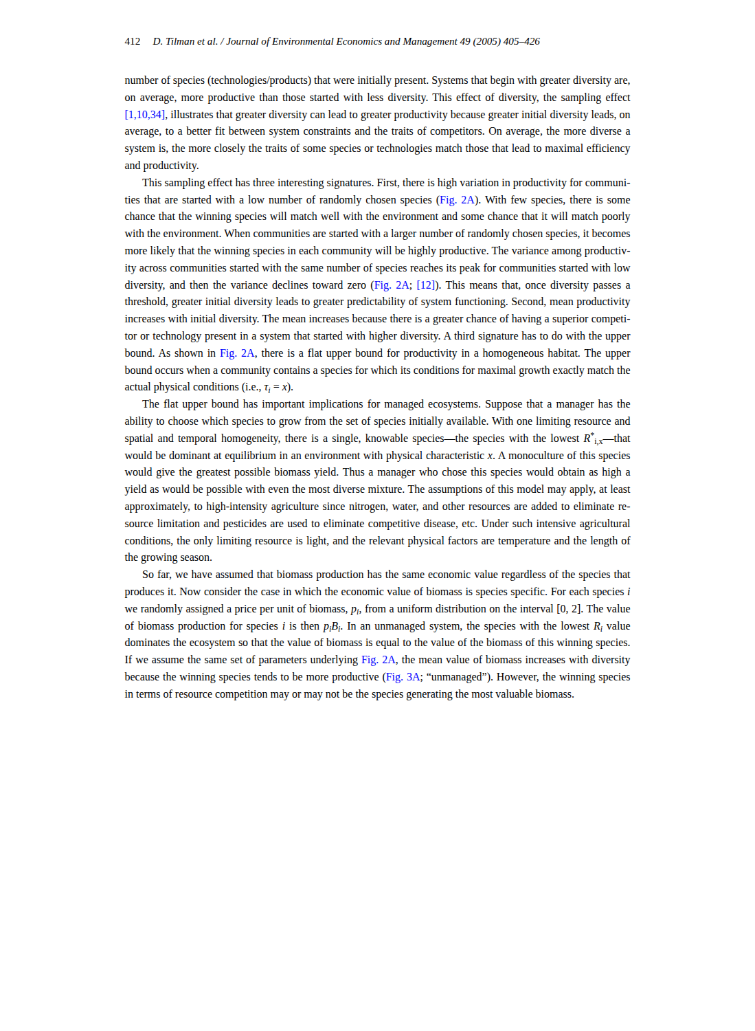412 D. Tilman et al. / Journal of Environmental Economics and Management 49 (2005) 405–426
number of species (technologies/products) that were initially present. Systems that begin with greater diversity are, on average, more productive than those started with less diversity. This effect of diversity, the sampling effect [1,10,34], illustrates that greater diversity can lead to greater productivity because greater initial diversity leads, on average, to a better fit between system constraints and the traits of competitors. On average, the more diverse a system is, the more closely the traits of some species or technologies match those that lead to maximal efficiency and productivity.
This sampling effect has three interesting signatures. First, there is high variation in productivity for communities that are started with a low number of randomly chosen species (Fig. 2A). With few species, there is some chance that the winning species will match well with the environment and some chance that it will match poorly with the environment. When communities are started with a larger number of randomly chosen species, it becomes more likely that the winning species in each community will be highly productive. The variance among productivity across communities started with the same number of species reaches its peak for communities started with low diversity, and then the variance declines toward zero (Fig. 2A; [12]). This means that, once diversity passes a threshold, greater initial diversity leads to greater predictability of system functioning. Second, mean productivity increases with initial diversity. The mean increases because there is a greater chance of having a superior competitor or technology present in a system that started with higher diversity. A third signature has to do with the upper bound. As shown in Fig. 2A, there is a flat upper bound for productivity in a homogeneous habitat. The upper bound occurs when a community contains a species for which its conditions for maximal growth exactly match the actual physical conditions (i.e., τi = x).
The flat upper bound has important implications for managed ecosystems. Suppose that a manager has the ability to choose which species to grow from the set of species initially available. With one limiting resource and spatial and temporal homogeneity, there is a single, knowable species—the species with the lowest R*i,x—that would be dominant at equilibrium in an environment with physical characteristic x. A monoculture of this species would give the greatest possible biomass yield. Thus a manager who chose this species would obtain as high a yield as would be possible with even the most diverse mixture. The assumptions of this model may apply, at least approximately, to high-intensity agriculture since nitrogen, water, and other resources are added to eliminate resource limitation and pesticides are used to eliminate competitive disease, etc. Under such intensive agricultural conditions, the only limiting resource is light, and the relevant physical factors are temperature and the length of the growing season.
So far, we have assumed that biomass production has the same economic value regardless of the species that produces it. Now consider the case in which the economic value of biomass is species specific. For each species i we randomly assigned a price per unit of biomass, pi, from a uniform distribution on the interval [0, 2]. The value of biomass production for species i is then pi Bi. In an unmanaged system, the species with the lowest Ri value dominates the ecosystem so that the value of biomass is equal to the value of the biomass of this winning species. If we assume the same set of parameters underlying Fig. 2A, the mean value of biomass increases with diversity because the winning species tends to be more productive (Fig. 3A; “unmanaged”). However, the winning species in terms of resource competition may or may not be the species generating the most valuable biomass.